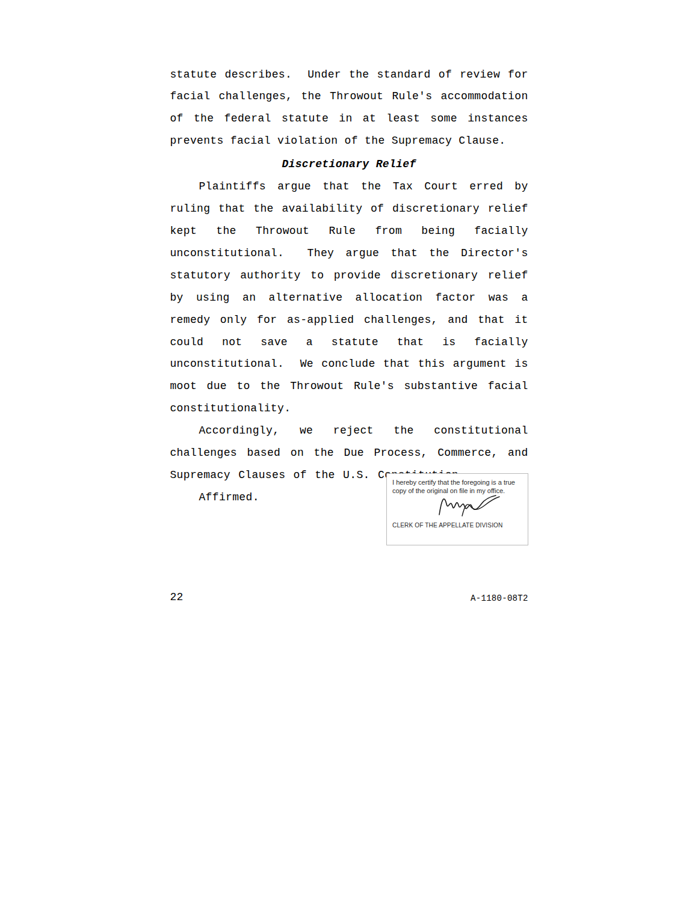statute describes. Under the standard of review for facial challenges, the Throwout Rule's accommodation of the federal statute in at least some instances prevents facial violation of the Supremacy Clause.
Discretionary Relief
Plaintiffs argue that the Tax Court erred by ruling that the availability of discretionary relief kept the Throwout Rule from being facially unconstitutional. They argue that the Director's statutory authority to provide discretionary relief by using an alternative allocation factor was a remedy only for as-applied challenges, and that it could not save a statute that is facially unconstitutional. We conclude that this argument is moot due to the Throwout Rule's substantive facial constitutionality.
Accordingly, we reject the constitutional challenges based on the Due Process, Commerce, and Supremacy Clauses of the U.S. Constitution.
Affirmed.
I hereby certify that the foregoing is a true copy of the original on file in my office.
CLERK OF THE APPELLATE DIVISION
22 A-1180-08T2